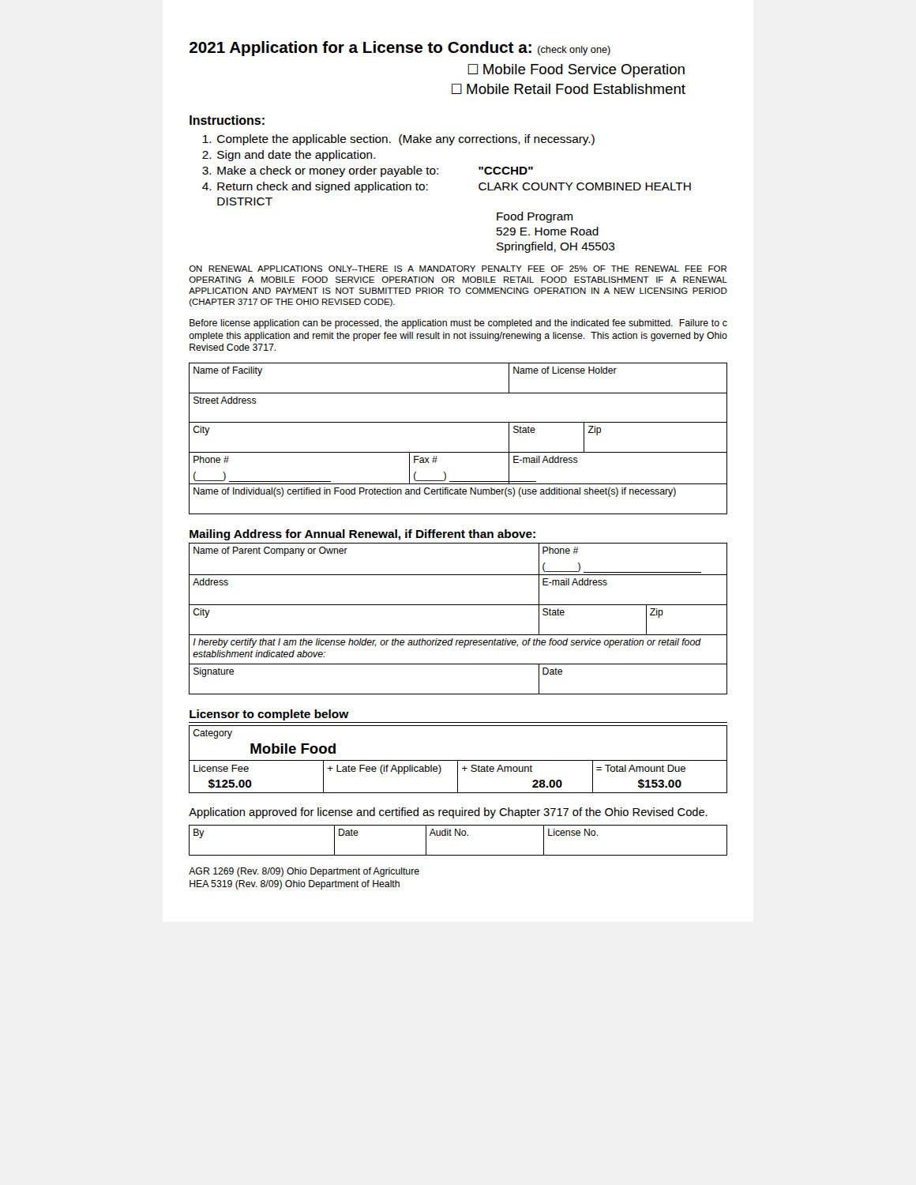2021 Application for a License to Conduct a: (check only one)
☐Mobile Food Service Operation
☐Mobile Retail Food Establishment
Instructions:
Complete the applicable section. (Make any corrections, if necessary.)
Sign and date the application.
Make a check or money order payable to:"CCCHD"
Return check and signed application to: CLARK COUNTY COMBINED HEALTH DISTRICT
Food Program
529 E. Home Road
Springfield, OH 45503
ON RENEWAL APPLICATIONS ONLY--THERE IS A MANDATORY PENALTY FEE OF 25% OF THE RENEWAL FEE FOR OPERATING A MOBILE FOOD SERVICE OPERATION OR MOBILE RETAIL FOOD ESTABLISHMENT IF A RENEWAL APPLICATION AND PAYMENT IS NOT SUBMITTED PRIOR TO COMMENCING OPERATION IN A NEW LICENSING PERIOD (CHAPTER 3717 OF THE OHIO REVISED CODE).
Before license application can be processed, the application must be completed and the indicated fee submitted. Failure to c omplete this application and remit the proper fee will result in not issuing/renewing a license. This action is governed by Ohio Revised Code 3717.
| Name of Facility | Name of License Holder |
| Street Address |
| City | State | Zip |
| Phone # (_____) | Fax # (_____) | E-mail Address |
| Name of Individual(s) certified in Food Protection and Certificate Number(s) (use additional sheet(s) if necessary) |
Mailing Address for Annual Renewal, if Different than above:
| Name of Parent Company or Owner | Phone # (______) |
| Address | E-mail Address |
| City | State | Zip |
| I hereby certify that I am the license holder, or the authorized representative, of the food service operation or retail food establishment indicated above: |
| Signature | Date |
Licensor to complete below
| Category Mobile Food |
| License Fee $125.00 | + Late Fee (if Applicable) | + State Amount 28.00 | = Total Amount Due $153.00 |
Application approved for license and certified as required by Chapter 3717 of the Ohio Revised Code.
| By | Date | Audit No. | License No. |
AGR 1269 (Rev. 8/09) Ohio Department of Agriculture
HEA 5319 (Rev. 8/09) Ohio Department of Health